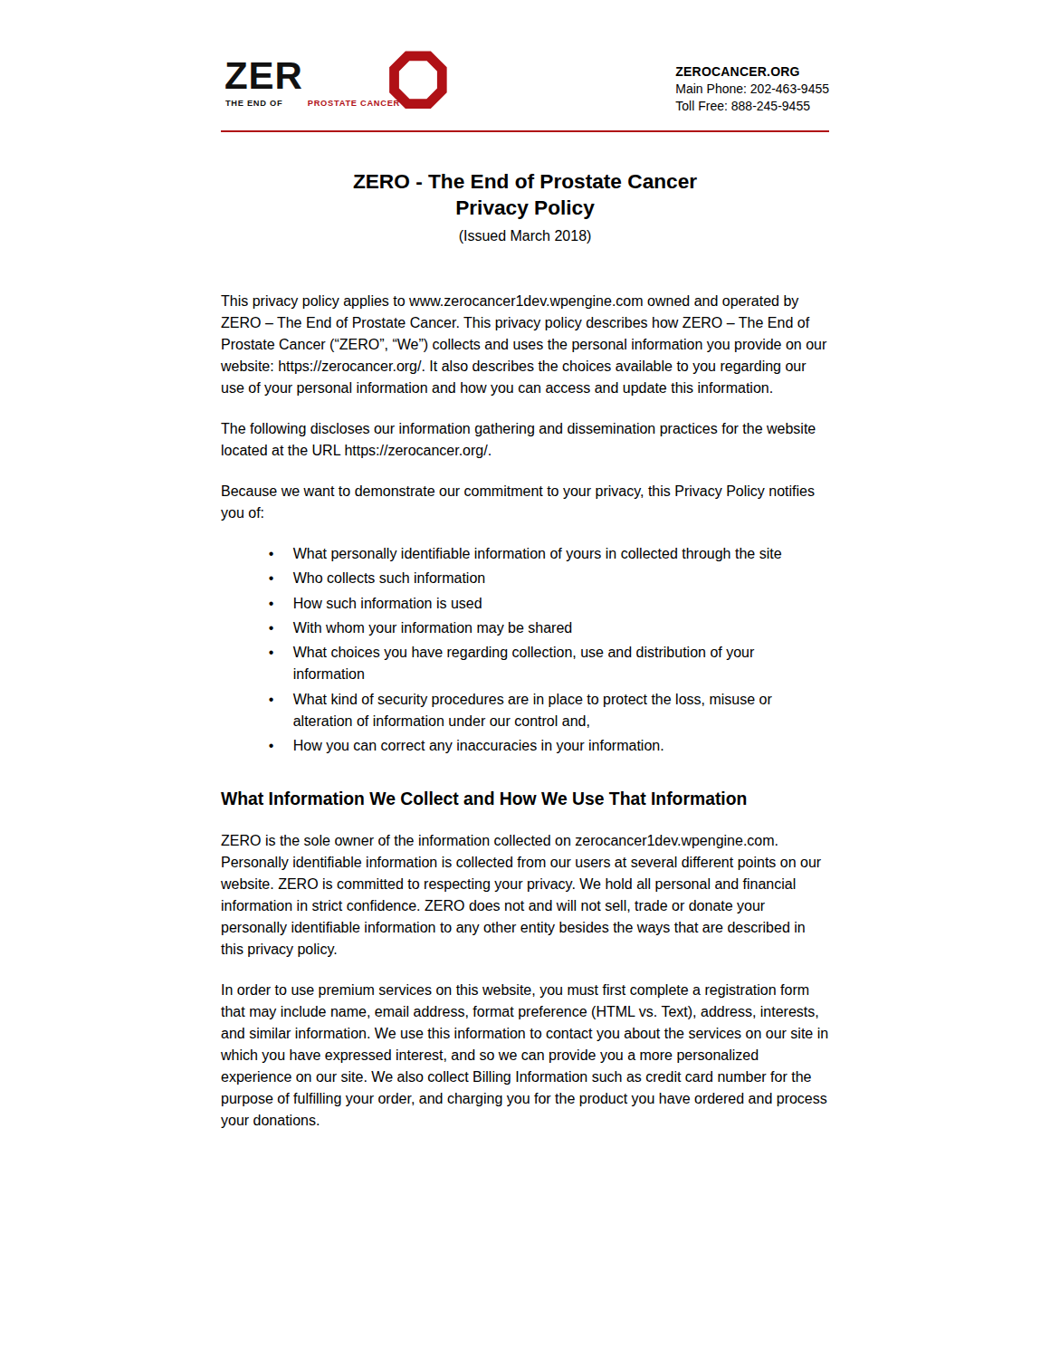ZER THE END OF PROSTATE CANCER
ZEROCANCER.ORG
Main Phone: 202-463-9455
Toll Free: 888-245-9455
ZERO - The End of Prostate Cancer
Privacy Policy
(Issued March 2018)
This privacy policy applies to www.zerocancer1dev.wpengine.com owned and operated by ZERO – The End of Prostate Cancer. This privacy policy describes how ZERO – The End of Prostate Cancer (“ZERO”, “We”) collects and uses the personal information you provide on our website: https://zerocancer.org/. It also describes the choices available to you regarding our use of your personal information and how you can access and update this information.
The following discloses our information gathering and dissemination practices for the website located at the URL https://zerocancer.org/.
Because we want to demonstrate our commitment to your privacy, this Privacy Policy notifies you of:
What personally identifiable information of yours in collected through the site
Who collects such information
How such information is used
With whom your information may be shared
What choices you have regarding collection, use and distribution of your information
What kind of security procedures are in place to protect the loss, misuse or alteration of information under our control and,
How you can correct any inaccuracies in your information.
What Information We Collect and How We Use That Information
ZERO is the sole owner of the information collected on zerocancer1dev.wpengine.com. Personally identifiable information is collected from our users at several different points on our website. ZERO is committed to respecting your privacy. We hold all personal and financial information in strict confidence. ZERO does not and will not sell, trade or donate your personally identifiable information to any other entity besides the ways that are described in this privacy policy.
In order to use premium services on this website, you must first complete a registration form that may include name, email address, format preference (HTML vs. Text), address, interests, and similar information. We use this information to contact you about the services on our site in which you have expressed interest, and so we can provide you a more personalized experience on our site. We also collect Billing Information such as credit card number for the purpose of fulfilling your order, and charging you for the product you have ordered and process your donations.